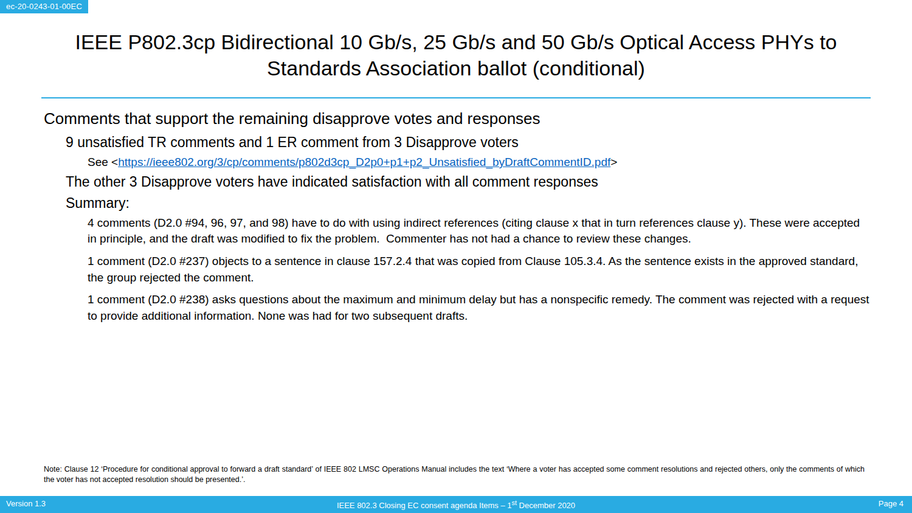ec-20-0243-01-00EC
IEEE P802.3cp Bidirectional 10 Gb/s, 25 Gb/s and 50 Gb/s Optical Access PHYs to Standards Association ballot (conditional)
Comments that support the remaining disapprove votes and responses
9 unsatisfied TR comments and 1 ER comment from 3 Disapprove voters
See <https://ieee802.org/3/cp/comments/p802d3cp_D2p0+p1+p2_Unsatisfied_byDraftCommentID.pdf>
The other 3 Disapprove voters have indicated satisfaction with all comment responses
Summary:
4 comments (D2.0 #94, 96, 97, and 98) have to do with using indirect references (citing clause x that in turn references clause y). These were accepted in principle, and the draft was modified to fix the problem. Commenter has not had a chance to review these changes.
1 comment (D2.0 #237) objects to a sentence in clause 157.2.4 that was copied from Clause 105.3.4. As the sentence exists in the approved standard, the group rejected the comment.
1 comment (D2.0 #238) asks questions about the maximum and minimum delay but has a nonspecific remedy. The comment was rejected with a request to provide additional information. None was had for two subsequent drafts.
Note: Clause 12 ‘Procedure for conditional approval to forward a draft standard’ of IEEE 802 LMSC Operations Manual includes the text ‘Where a voter has accepted some comment resolutions and rejected others, only the comments of which the voter has not accepted resolution should be presented.’.
Version 1.3
IEEE 802.3 Closing EC consent agenda Items – 1st December 2020
Page 4